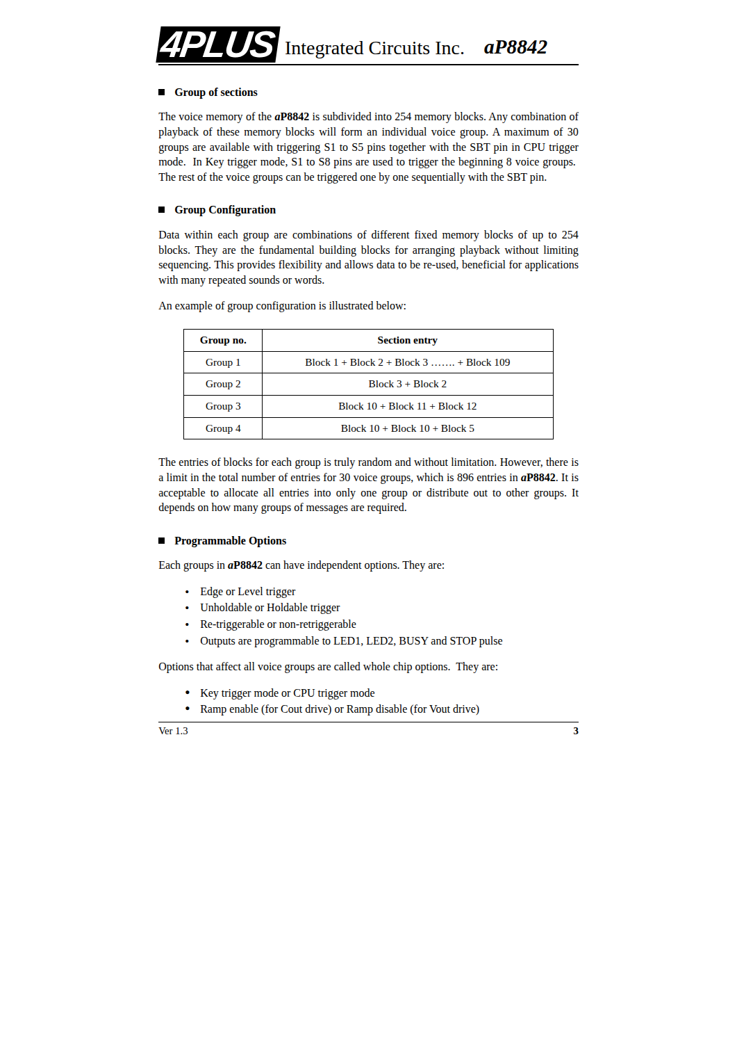4PLUS Integrated Circuits Inc. aP8842
Group of sections
The voice memory of the a P8842 is subdivided into 254 memory blocks. Any combination of playback of these memory blocks will form an individual voice group. A maximum of 30 groups are available with triggering S1 to S5 pins together with the SBT pin in CPU trigger mode. In Key trigger mode, S1 to S8 pins are used to trigger the beginning 8 voice groups. The rest of the voice groups can be triggered one by one sequentially with the SBT pin.
Group Configuration
Data within each group are combinations of different fixed memory blocks of up to 254 blocks. They are the fundamental building blocks for arranging playback without limiting sequencing. This provides flexibility and allows data to be re-used, beneficial for applications with many repeated sounds or words.
An example of group configuration is illustrated below:
| Group no. | Section entry |
| --- | --- |
| Group 1 | Block 1 + Block 2 + Block 3 ……. + Block 109 |
| Group 2 | Block 3 + Block 2 |
| Group 3 | Block 10 + Block 11 + Block 12 |
| Group 4 | Block 10 + Block 10 + Block 5 |
The entries of blocks for each group is truly random and without limitation. However, there is a limit in the total number of entries for 30 voice groups, which is 896 entries in a P8842. It is acceptable to allocate all entries into only one group or distribute out to other groups. It depends on how many groups of messages are required.
Programmable Options
Each groups in a P8842 can have independent options. They are:
Edge or Level trigger
Unholdable or Holdable trigger
Re-triggerable or non-retriggerable
Outputs are programmable to LED1, LED2, BUSY and STOP pulse
Options that affect all voice groups are called whole chip options. They are:
Key trigger mode or CPU trigger mode
Ramp enable (for Cout drive) or Ramp disable (for Vout drive)
Ver 1.3 3